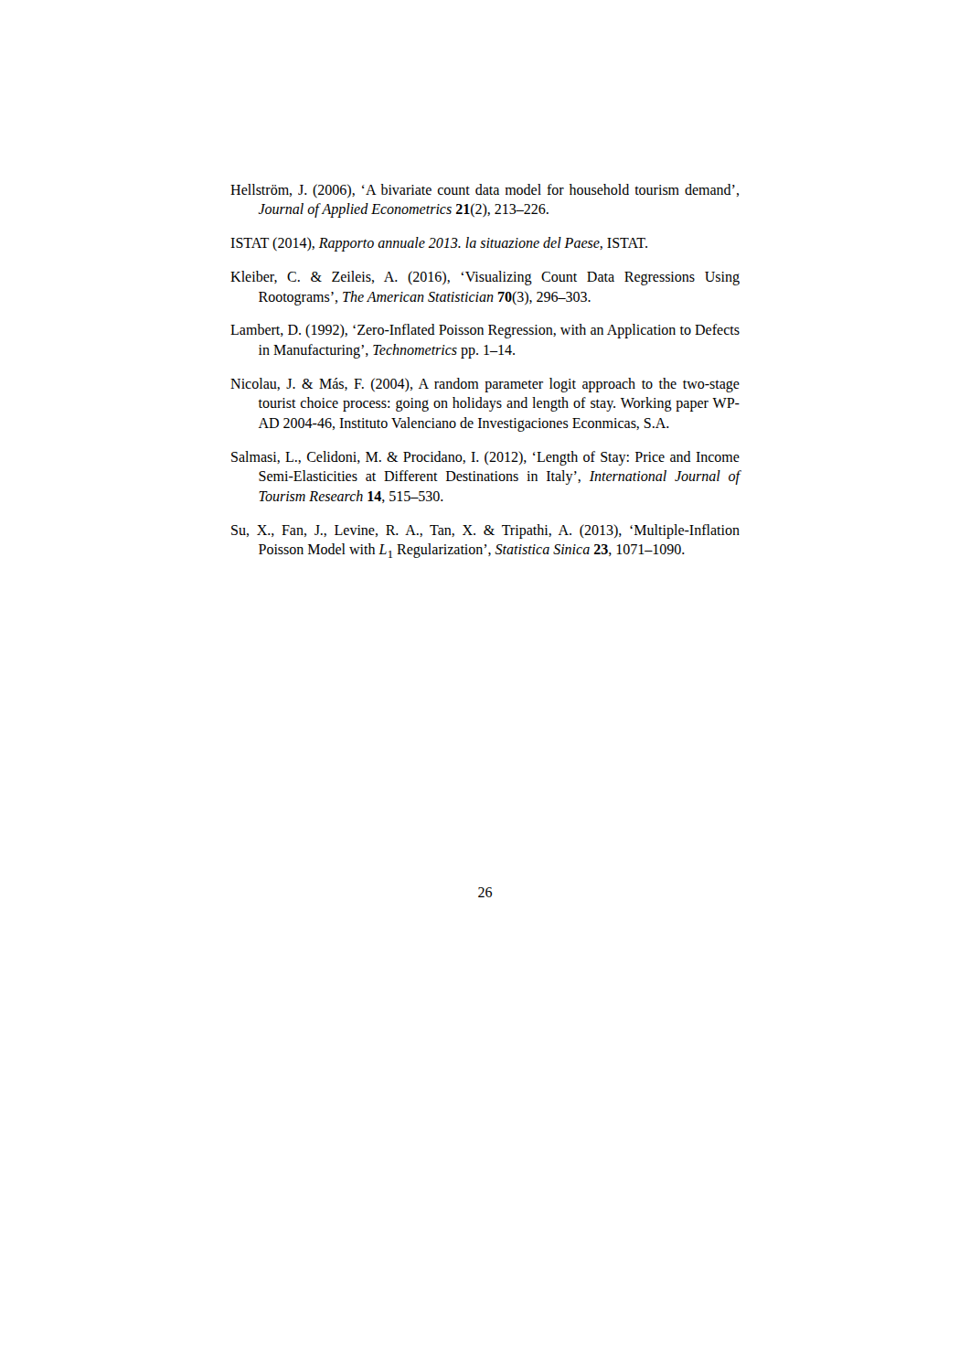Hellström, J. (2006), ‘A bivariate count data model for household tourism demand’, Journal of Applied Econometrics 21(2), 213–226.
ISTAT (2014), Rapporto annuale 2013. la situazione del Paese, ISTAT.
Kleiber, C. & Zeileis, A. (2016), ‘Visualizing Count Data Regressions Using Rootograms’, The American Statistician 70(3), 296–303.
Lambert, D. (1992), ‘Zero-Inflated Poisson Regression, with an Application to Defects in Manufacturing’, Technometrics pp. 1–14.
Nicolau, J. & Más, F. (2004), A random parameter logit approach to the two-stage tourist choice process: going on holidays and length of stay. Working paper WP-AD 2004-46, Instituto Valenciano de Investigaciones Econmicas, S.A.
Salmasi, L., Celidoni, M. & Procidano, I. (2012), ‘Length of Stay: Price and Income Semi-Elasticities at Different Destinations in Italy’, International Journal of Tourism Research 14, 515–530.
Su, X., Fan, J., Levine, R. A., Tan, X. & Tripathi, A. (2013), ‘Multiple-Inflation Poisson Model with L1 Regularization’, Statistica Sinica 23, 1071–1090.
26